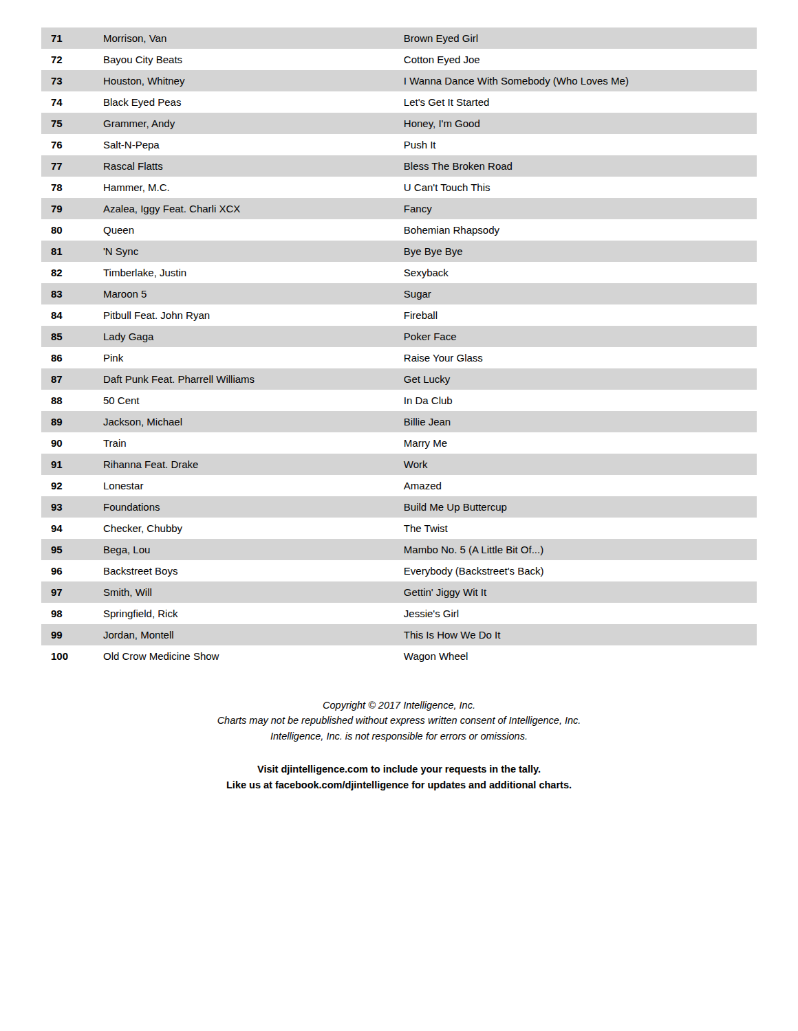| 71 | Morrison, Van | Brown Eyed Girl |
| 72 | Bayou City Beats | Cotton Eyed Joe |
| 73 | Houston, Whitney | I Wanna Dance With Somebody (Who Loves Me) |
| 74 | Black Eyed Peas | Let's Get It Started |
| 75 | Grammer, Andy | Honey, I'm Good |
| 76 | Salt-N-Pepa | Push It |
| 77 | Rascal Flatts | Bless The Broken Road |
| 78 | Hammer, M.C. | U Can't Touch This |
| 79 | Azalea, Iggy Feat. Charli XCX | Fancy |
| 80 | Queen | Bohemian Rhapsody |
| 81 | 'N Sync | Bye Bye Bye |
| 82 | Timberlake, Justin | Sexyback |
| 83 | Maroon 5 | Sugar |
| 84 | Pitbull Feat. John Ryan | Fireball |
| 85 | Lady Gaga | Poker Face |
| 86 | Pink | Raise Your Glass |
| 87 | Daft Punk Feat. Pharrell Williams | Get Lucky |
| 88 | 50 Cent | In Da Club |
| 89 | Jackson, Michael | Billie Jean |
| 90 | Train | Marry Me |
| 91 | Rihanna Feat. Drake | Work |
| 92 | Lonestar | Amazed |
| 93 | Foundations | Build Me Up Buttercup |
| 94 | Checker, Chubby | The Twist |
| 95 | Bega, Lou | Mambo No. 5 (A Little Bit Of...) |
| 96 | Backstreet Boys | Everybody (Backstreet's Back) |
| 97 | Smith, Will | Gettin' Jiggy Wit It |
| 98 | Springfield, Rick | Jessie's Girl |
| 99 | Jordan, Montell | This Is How We Do It |
| 100 | Old Crow Medicine Show | Wagon Wheel |
Copyright © 2017 Intelligence, Inc.
Charts may not be republished without express written consent of Intelligence, Inc.
Intelligence, Inc. is not responsible for errors or omissions.
Visit djintelligence.com to include your requests in the tally.
Like us at facebook.com/djintelligence for updates and additional charts.